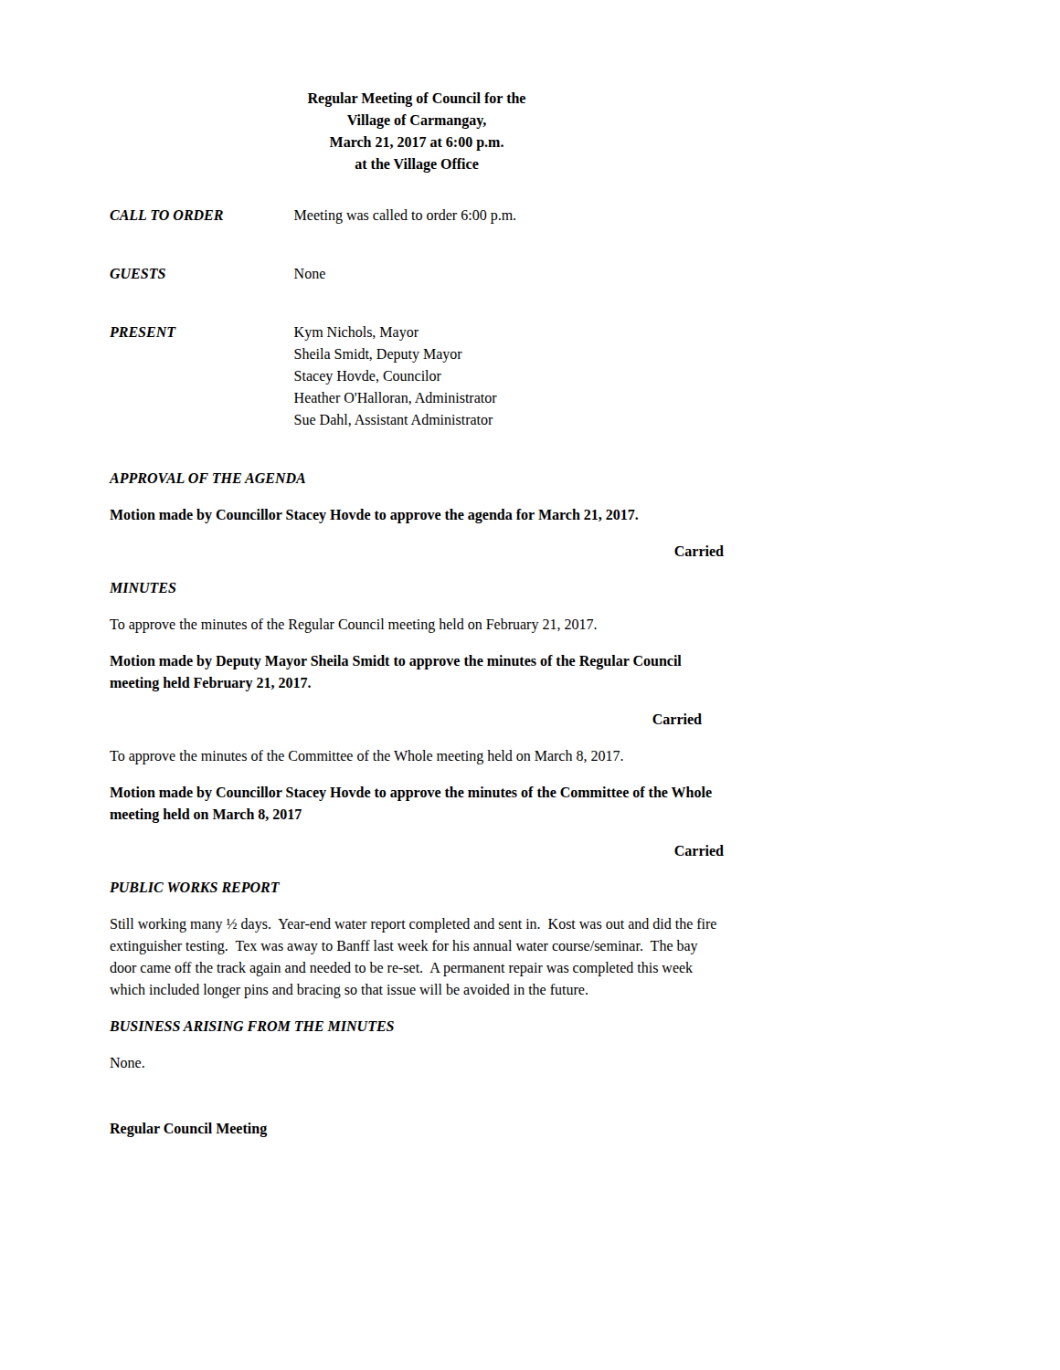Regular Meeting of Council for the
Village of Carmangay,
March 21, 2017 at 6:00 p.m.
at the Village Office
| CALL TO ORDER | Meeting was called to order 6:00 p.m. |
| GUESTS | None |
| PRESENT | Kym Nichols, Mayor Sheila Smidt, Deputy Mayor Stacey Hovde, Councilor Heather O'Halloran, Administrator Sue Dahl, Assistant Administrator |
APPROVAL OF THE AGENDA
Motion made by Councillor Stacey Hovde to approve the agenda for March 21, 2017.
Carried
MINUTES
To approve the minutes of the Regular Council meeting held on February 21, 2017.
Motion made by Deputy Mayor Sheila Smidt to approve the minutes of the Regular Council meeting held February 21, 2017.
Carried
To approve the minutes of the Committee of the Whole meeting held on March 8, 2017.
Motion made by Councillor Stacey Hovde to approve the minutes of the Committee of the Whole meeting held on March 8, 2017
Carried
PUBLIC WORKS REPORT
Still working many ½ days. Year-end water report completed and sent in. Kost was out and did the fire extinguisher testing. Tex was away to Banff last week for his annual water course/seminar. The bay door came off the track again and needed to be re-set. A permanent repair was completed this week which included longer pins and bracing so that issue will be avoided in the future.
BUSINESS ARISING FROM THE MINUTES
None.
Regular Council Meeting